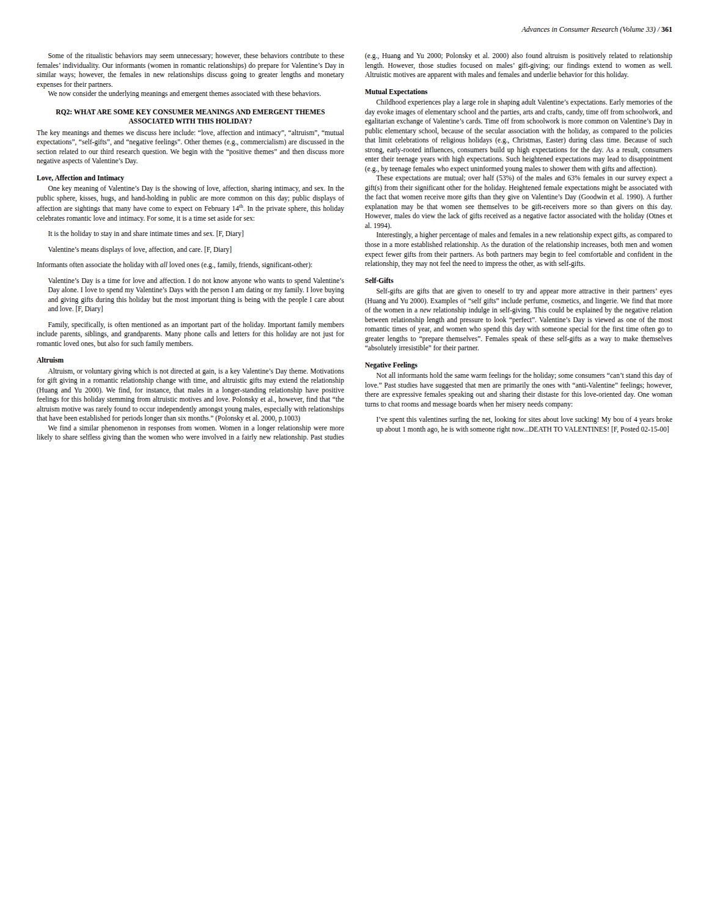Advances in Consumer Research (Volume 33) / 361
Some of the ritualistic behaviors may seem unnecessary; however, these behaviors contribute to these females’ individuality. Our informants (women in romantic relationships) do prepare for Valentine’s Day in similar ways; however, the females in new relationships discuss going to greater lengths and monetary expenses for their partners.
We now consider the underlying meanings and emergent themes associated with these behaviors.
RQ2: What are some key consumer meanings and emergent themes associated with this holiday?
The key meanings and themes we discuss here include: “love, affection and intimacy”, “altruism”, “mutual expectations”, “self-gifts”, and “negative feelings”. Other themes (e.g., commercialism) are discussed in the section related to our third research question. We begin with the “positive themes” and then discuss more negative aspects of Valentine’s Day.
Love, Affection and Intimacy
One key meaning of Valentine’s Day is the showing of love, affection, sharing intimacy, and sex. In the public sphere, kisses, hugs, and hand-holding in public are more common on this day; public displays of affection are sightings that many have come to expect on February 14th. In the private sphere, this holiday celebrates romantic love and intimacy. For some, it is a time set aside for sex:
It is the holiday to stay in and share intimate times and sex. [F, Diary]
Valentine’s means displays of love, affection, and care. [F, Diary]
Informants often associate the holiday with all loved ones (e.g., family, friends, significant-other):
Valentine’s Day is a time for love and affection. I do not know anyone who wants to spend Valentine’s Day alone. I love to spend my Valentine’s Days with the person I am dating or my family. I love buying and giving gifts during this holiday but the most important thing is being with the people I care about and love. [F, Diary]
Family, specifically, is often mentioned as an important part of the holiday. Important family members include parents, siblings, and grandparents. Many phone calls and letters for this holiday are not just for romantic loved ones, but also for such family members.
Altruism
Altruism, or voluntary giving which is not directed at gain, is a key Valentine’s Day theme. Motivations for gift giving in a romantic relationship change with time, and altruistic gifts may extend the relationship (Huang and Yu 2000). We find, for instance, that males in a longer-standing relationship have positive feelings for this holiday stemming from altruistic motives and love. Polonsky et al., however, find that “the altruism motive was rarely found to occur independently amongst young males, especially with relationships that have been established for periods longer than six months.” (Polonsky et al. 2000, p.1003)
We find a similar phenomenon in responses from women. Women in a longer relationship were more likely to share selfless giving than the women who were involved in a fairly new relationship. Past studies (e.g., Huang and Yu 2000; Polonsky et al. 2000) also found altruism is positively related to relationship length. However, those studies focused on males’ gift-giving; our findings extend to women as well. Altruistic motives are apparent with males and females and underlie behavior for this holiday.
Mutual Expectations
Childhood experiences play a large role in shaping adult Valentine’s expectations. Early memories of the day evoke images of elementary school and the parties, arts and crafts, candy, time off from schoolwork, and egalitarian exchange of Valentine’s cards. Time off from schoolwork is more common on Valentine’s Day in public elementary school, because of the secular association with the holiday, as compared to the policies that limit celebrations of religious holidays (e.g., Christmas, Easter) during class time. Because of such strong, early-rooted influences, consumers build up high expectations for the day. As a result, consumers enter their teenage years with high expectations. Such heightened expectations may lead to disappointment (e.g., by teenage females who expect uninformed young males to shower them with gifts and affection).
These expectations are mutual; over half (53%) of the males and 63% females in our survey expect a gift(s) from their significant other for the holiday. Heightened female expectations might be associated with the fact that women receive more gifts than they give on Valentine’s Day (Goodwin et al. 1990). A further explanation may be that women see themselves to be gift-receivers more so than givers on this day. However, males do view the lack of gifts received as a negative factor associated with the holiday (Otnes et al. 1994).
Interestingly, a higher percentage of males and females in a new relationship expect gifts, as compared to those in a more established relationship. As the duration of the relationship increases, both men and women expect fewer gifts from their partners. As both partners may begin to feel comfortable and confident in the relationship, they may not feel the need to impress the other, as with self-gifts.
Self-Gifts
Self-gifts are gifts that are given to oneself to try and appear more attractive in their partners’ eyes (Huang and Yu 2000). Examples of “self gifts” include perfume, cosmetics, and lingerie. We find that more of the women in a new relationship indulge in self-giving. This could be explained by the negative relation between relationship length and pressure to look “perfect”. Valentine’s Day is viewed as one of the most romantic times of year, and women who spend this day with someone special for the first time often go to greater lengths to “prepare themselves”. Females speak of these self-gifts as a way to make themselves “absolutely irresistible” for their partner.
Negative Feelings
Not all informants hold the same warm feelings for the holiday; some consumers “can’t stand this day of love.” Past studies have suggested that men are primarily the ones with “anti-Valentine” feelings; however, there are expressive females speaking out and sharing their distaste for this love-oriented day. One woman turns to chat rooms and message boards when her misery needs company:
I’ve spent this valentines surfing the net, looking for sites about love sucking! My bou of 4 years broke up about 1 month ago, he is with someone right now...DEATH TO VALENTINES! [F, Posted 02-15-00]